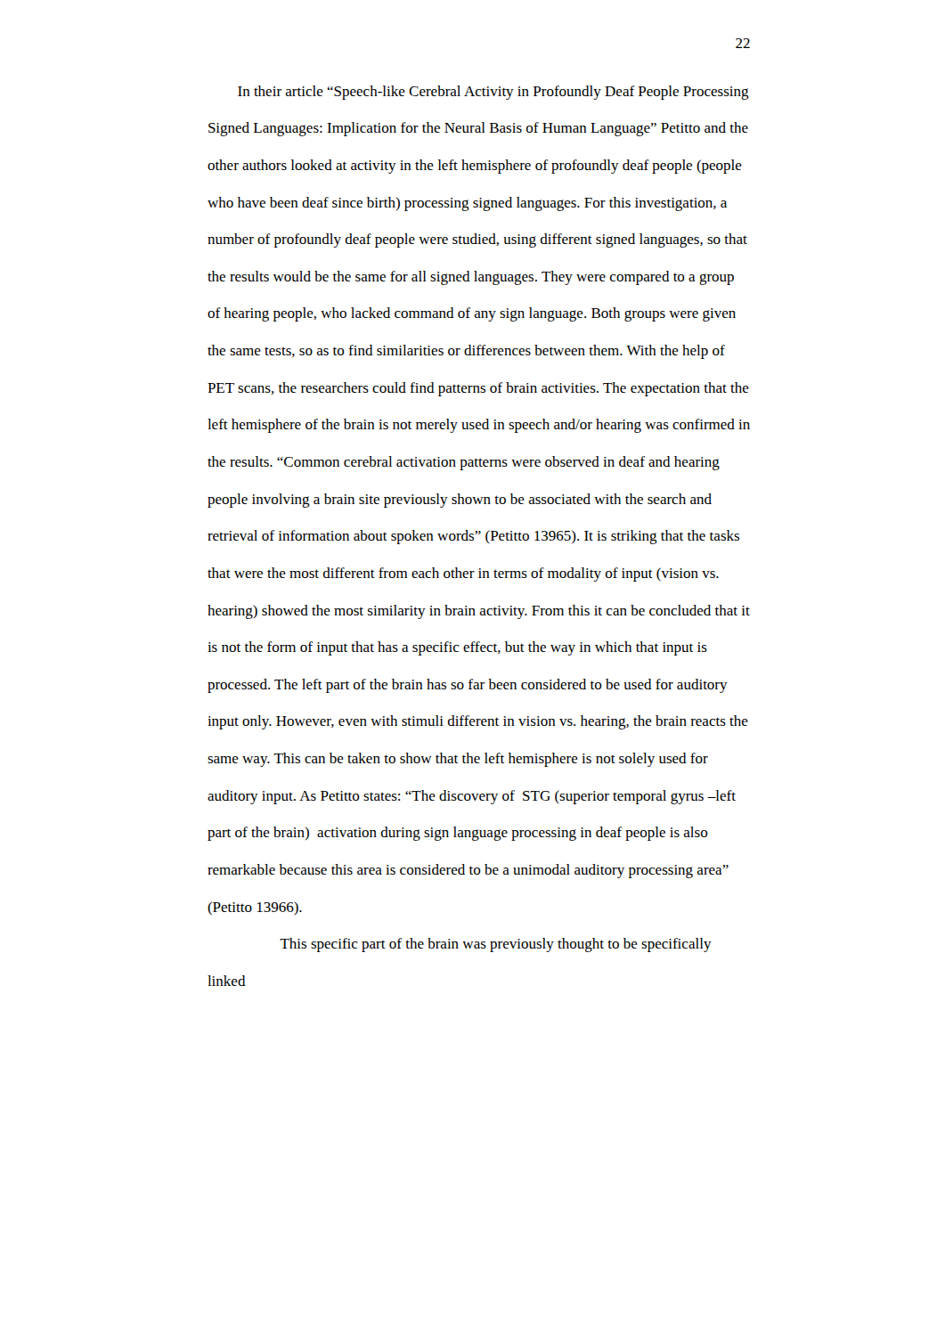22
In their article “Speech-like Cerebral Activity in Profoundly Deaf People Processing Signed Languages: Implication for the Neural Basis of Human Language” Petitto and the other authors looked at activity in the left hemisphere of profoundly deaf people (people who have been deaf since birth) processing signed languages. For this investigation, a number of profoundly deaf people were studied, using different signed languages, so that the results would be the same for all signed languages. They were compared to a group of hearing people, who lacked command of any sign language. Both groups were given the same tests, so as to find similarities or differences between them. With the help of PET scans, the researchers could find patterns of brain activities. The expectation that the left hemisphere of the brain is not merely used in speech and/or hearing was confirmed in the results. “Common cerebral activation patterns were observed in deaf and hearing people involving a brain site previously shown to be associated with the search and retrieval of information about spoken words” (Petitto 13965). It is striking that the tasks that were the most different from each other in terms of modality of input (vision vs. hearing) showed the most similarity in brain activity. From this it can be concluded that it is not the form of input that has a specific effect, but the way in which that input is processed. The left part of the brain has so far been considered to be used for auditory input only. However, even with stimuli different in vision vs. hearing, the brain reacts the same way. This can be taken to show that the left hemisphere is not solely used for auditory input. As Petitto states: “The discovery of STG (superior temporal gyrus –left part of the brain) activation during sign language processing in deaf people is also remarkable because this area is considered to be a unimodal auditory processing area” (Petitto 13966).
This specific part of the brain was previously thought to be specifically linked